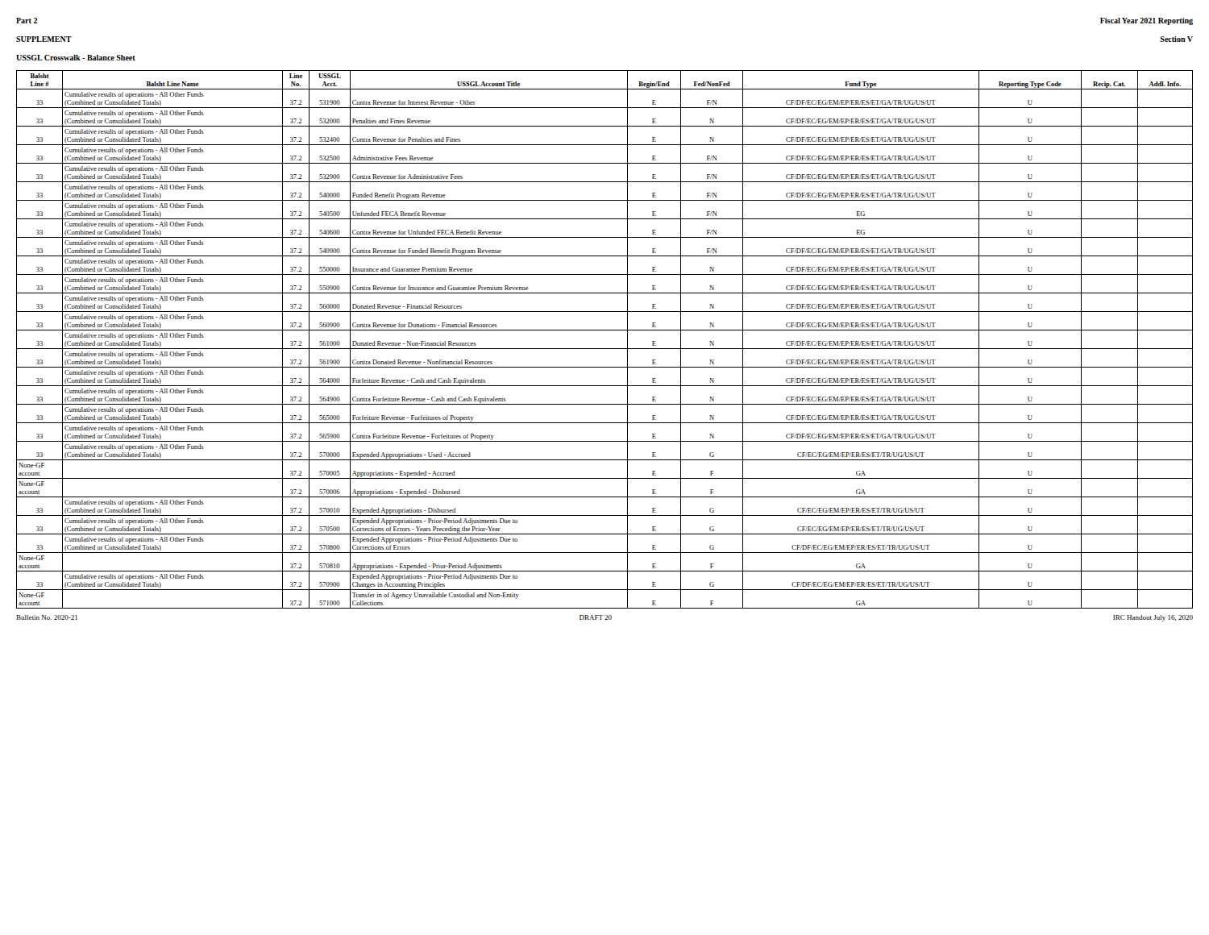Part 2 Fiscal Year 2021 Reporting
SUPPLEMENT Section V
USSGL Crosswalk - Balance Sheet
| Balsht Line # | Balsht Line Name | Line No. | USSGL Acct. | USSGL Account Title | Begin/End | Fed/NonFed | Fund Type | Reporting Type Code | Recip. Cat. | Addl. Info. |
| --- | --- | --- | --- | --- | --- | --- | --- | --- | --- | --- |
| 33 | Cumulative results of operations - All Other Funds (Combined or Consolidated Totals) | 37.2 | 531900 | Contra Revenue for Interest Revenue - Other | E | F/N | CF/DF/EC/EG/EM/EP/ER/ES/ET/GA/TR/UG/US/UT | U | | |
| 33 | Cumulative results of operations - All Other Funds (Combined or Consolidated Totals) | 37.2 | 532000 | Penalties and Fines Revenue | E | N | CF/DF/EC/EG/EM/EP/ER/ES/ET/GA/TR/UG/US/UT | U | | |
| 33 | Cumulative results of operations - All Other Funds (Combined or Consolidated Totals) | 37.2 | 532400 | Contra Revenue for Penalties and Fines | E | N | CF/DF/EC/EG/EM/EP/ER/ES/ET/GA/TR/UG/US/UT | U | | |
| 33 | Cumulative results of operations - All Other Funds (Combined or Consolidated Totals) | 37.2 | 532500 | Administrative Fees Revenue | E | F/N | CF/DF/EC/EG/EM/EP/ER/ES/ET/GA/TR/UG/US/UT | U | | |
| 33 | Cumulative results of operations - All Other Funds (Combined or Consolidated Totals) | 37.2 | 532900 | Contra Revenue for Administrative Fees | E | F/N | CF/DF/EC/EG/EM/EP/ER/ES/ET/GA/TR/UG/US/UT | U | | |
| 33 | Cumulative results of operations - All Other Funds (Combined or Consolidated Totals) | 37.2 | 540000 | Funded Benefit Program Revenue | E | F/N | CF/DF/EC/EG/EM/EP/ER/ES/ET/GA/TR/UG/US/UT | U | | |
| 33 | Cumulative results of operations - All Other Funds (Combined or Consolidated Totals) | 37.2 | 540500 | Unfunded FECA Benefit Revenue | E | F/N | EG | U | | |
| 33 | Cumulative results of operations - All Other Funds (Combined or Consolidated Totals) | 37.2 | 540600 | Contra Revenue for Unfunded FECA Benefit Revenue | E | F/N | EG | U | | |
| 33 | Cumulative results of operations - All Other Funds (Combined or Consolidated Totals) | 37.2 | 540900 | Contra Revenue for Funded Benefit Program Revenue | E | F/N | CF/DF/EC/EG/EM/EP/ER/ES/ET/GA/TR/UG/US/UT | U | | |
| 33 | Cumulative results of operations - All Other Funds (Combined or Consolidated Totals) | 37.2 | 550000 | Insurance and Guarantee Premium Revenue | E | N | CF/DF/EC/EG/EM/EP/ER/ES/ET/GA/TR/UG/US/UT | U | | |
| 33 | Cumulative results of operations - All Other Funds (Combined or Consolidated Totals) | 37.2 | 550900 | Contra Revenue for Insurance and Guarantee Premium Revenue | E | N | CF/DF/EC/EG/EM/EP/ER/ES/ET/GA/TR/UG/US/UT | U | | |
| 33 | Cumulative results of operations - All Other Funds (Combined or Consolidated Totals) | 37.2 | 560000 | Donated Revenue - Financial Resources | E | N | CF/DF/EC/EG/EM/EP/ER/ES/ET/GA/TR/UG/US/UT | U | | |
| 33 | Cumulative results of operations - All Other Funds (Combined or Consolidated Totals) | 37.2 | 560900 | Contra Revenue for Donations - Financial Resources | E | N | CF/DF/EC/EG/EM/EP/ER/ES/ET/GA/TR/UG/US/UT | U | | |
| 33 | Cumulative results of operations - All Other Funds (Combined or Consolidated Totals) | 37.2 | 561000 | Donated Revenue - Non-Financial Resources | E | N | CF/DF/EC/EG/EM/EP/ER/ES/ET/GA/TR/UG/US/UT | U | | |
| 33 | Cumulative results of operations - All Other Funds (Combined or Consolidated Totals) | 37.2 | 561900 | Contra Donated Revenue - Nonfinancial Resources | E | N | CF/DF/EC/EG/EM/EP/ER/ES/ET/GA/TR/UG/US/UT | U | | |
| 33 | Cumulative results of operations - All Other Funds (Combined or Consolidated Totals) | 37.2 | 564000 | Forfeiture Revenue - Cash and Cash Equivalents | E | N | CF/DF/EC/EG/EM/EP/ER/ES/ET/GA/TR/UG/US/UT | U | | |
| 33 | Cumulative results of operations - All Other Funds (Combined or Consolidated Totals) | 37.2 | 564900 | Contra Forfeiture Revenue - Cash and Cash Equivalents | E | N | CF/DF/EC/EG/EM/EP/ER/ES/ET/GA/TR/UG/US/UT | U | | |
| 33 | Cumulative results of operations - All Other Funds (Combined or Consolidated Totals) | 37.2 | 565000 | Forfeiture Revenue - Forfeitures of Property | E | N | CF/DF/EC/EG/EM/EP/ER/ES/ET/GA/TR/UG/US/UT | U | | |
| 33 | Cumulative results of operations - All Other Funds (Combined or Consolidated Totals) | 37.2 | 565900 | Contra Forfeiture Revenue - Forfeitures of Property | E | N | CF/DF/EC/EG/EM/EP/ER/ES/ET/GA/TR/UG/US/UT | U | | |
| 33 | Cumulative results of operations - All Other Funds (Combined or Consolidated Totals) | 37.2 | 570000 | Expended Appropriations - Used - Accrued | E | G | CF/EC/EG/EM/EP/ER/ES/ET/TR/UG/US/UT | U | | |
| None-GF account | | 37.2 | 570005 | Appropriations - Expended - Accrued | E | F | GA | U | | |
| None-GF account | | 37.2 | 570006 | Appropriations - Expended - Disbursed | E | F | GA | U | | |
| 33 | Cumulative results of operations - All Other Funds (Combined or Consolidated Totals) | 37.2 | 570010 | Expended Appropriations - Disbursed | E | G | CF/EC/EG/EM/EP/ER/ES/ET/TR/UG/US/UT | U | | |
| 33 | Cumulative results of operations - All Other Funds (Combined or Consolidated Totals) | 37.2 | 570500 | Expended Appropriations - Prior-Period Adjustments Due to Corrections of Errors - Years Preceding the Prior-Year | E | G | CF/EC/EG/EM/EP/ER/ES/ET/TR/UG/US/UT | U | | |
| 33 | Cumulative results of operations - All Other Funds (Combined or Consolidated Totals) | 37.2 | 570800 | Expended Appropriations - Prior-Period Adjustments Due to Corrections of Errors | E | G | CF/DF/EC/EG/EM/EP/ER/ES/ET/TR/UG/US/UT | U | | |
| None-GF account | | 37.2 | 570810 | Appropriations - Expended - Prior-Period Adjustments | E | F | GA | U | | |
| 33 | Cumulative results of operations - All Other Funds (Combined or Consolidated Totals) | 37.2 | 570900 | Expended Appropriations - Prior-Period Adjustments Due to Changes in Accounting Principles | E | G | CF/DF/EC/EG/EM/EP/ER/ES/ET/TR/UG/US/UT | U | | |
| None-GF account | | 37.2 | 571000 | Transfer in of Agency Unavailable Custodial and Non-Entity Collections | E | F | GA | U | | |
Bulletin No. 2020-21 DRAFT 20 IRC Handout July 16, 2020